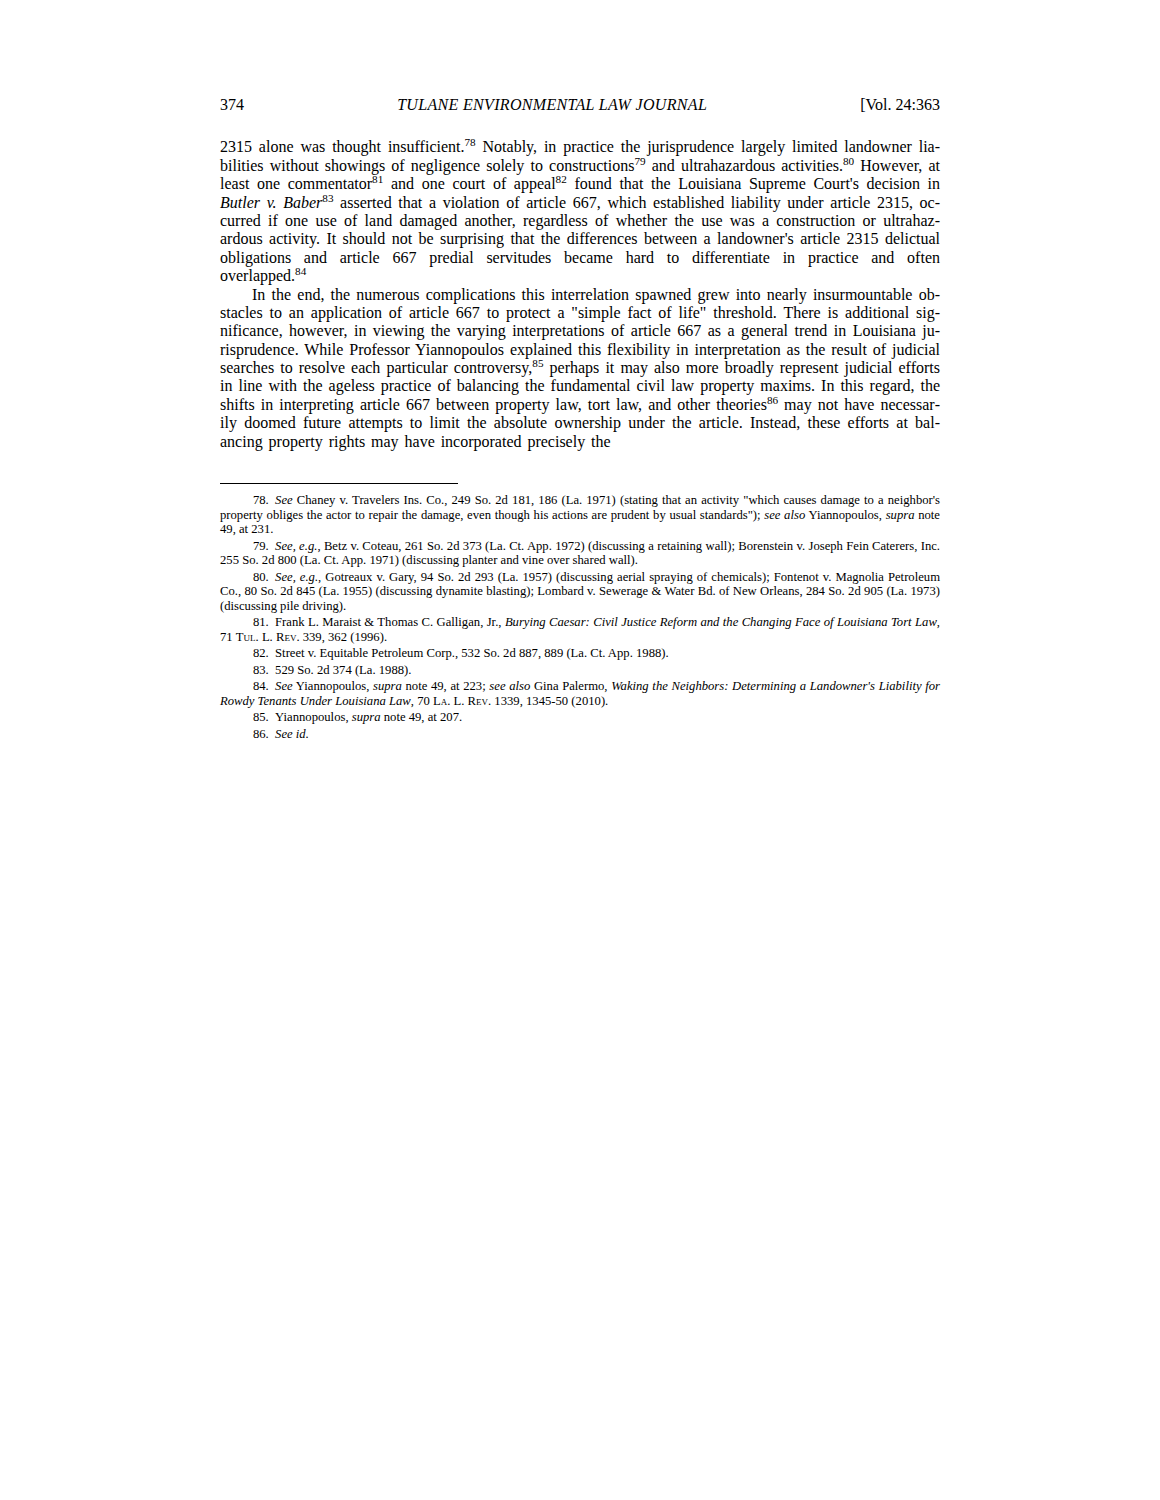374 TULANE ENVIRONMENTAL LAW JOURNAL [Vol. 24:363
2315 alone was thought insufficient.78 Notably, in practice the jurisprudence largely limited landowner liabilities without showings of negligence solely to constructions79 and ultrahazardous activities.80 However, at least one commentator81 and one court of appeal82 found that the Louisiana Supreme Court's decision in Butler v. Baber83 asserted that a violation of article 667, which established liability under article 2315, occurred if one use of land damaged another, regardless of whether the use was a construction or ultrahazardous activity. It should not be surprising that the differences between a landowner's article 2315 delictual obligations and article 667 predial servitudes became hard to differentiate in practice and often overlapped.84
In the end, the numerous complications this interrelation spawned grew into nearly insurmountable obstacles to an application of article 667 to protect a "simple fact of life" threshold. There is additional significance, however, in viewing the varying interpretations of article 667 as a general trend in Louisiana jurisprudence. While Professor Yiannopoulos explained this flexibility in interpretation as the result of judicial searches to resolve each particular controversy,85 perhaps it may also more broadly represent judicial efforts in line with the ageless practice of balancing the fundamental civil law property maxims. In this regard, the shifts in interpreting article 667 between property law, tort law, and other theories86 may not have necessarily doomed future attempts to limit the absolute ownership under the article. Instead, these efforts at balancing property rights may have incorporated precisely the
See Chaney v. Travelers Ins. Co., 249 So. 2d 181, 186 (La. 1971) (stating that an activity "which causes damage to a neighbor's property obliges the actor to repair the damage, even though his actions are prudent by usual standards"); see also Yiannopoulos, supra note 49, at 231.
See, e.g., Betz v. Coteau, 261 So. 2d 373 (La. Ct. App. 1972) (discussing a retaining wall); Borenstein v. Joseph Fein Caterers, Inc. 255 So. 2d 800 (La. Ct. App. 1971) (discussing planter and vine over shared wall).
See, e.g., Gotreaux v. Gary, 94 So. 2d 293 (La. 1957) (discussing aerial spraying of chemicals); Fontenot v. Magnolia Petroleum Co., 80 So. 2d 845 (La. 1955) (discussing dynamite blasting); Lombard v. Sewerage & Water Bd. of New Orleans, 284 So. 2d 905 (La. 1973) (discussing pile driving).
Frank L. Maraist & Thomas C. Galligan, Jr., Burying Caesar: Civil Justice Reform and the Changing Face of Louisiana Tort Law, 71 Tul. L. Rev. 339, 362 (1996).
Street v. Equitable Petroleum Corp., 532 So. 2d 887, 889 (La. Ct. App. 1988).
529 So. 2d 374 (La. 1988).
See Yiannopoulos, supra note 49, at 223; see also Gina Palermo, Waking the Neighbors: Determining a Landowner's Liability for Rowdy Tenants Under Louisiana Law, 70 La. L. Rev. 1339, 1345-50 (2010).
Yiannopoulos, supra note 49, at 207.
See id.